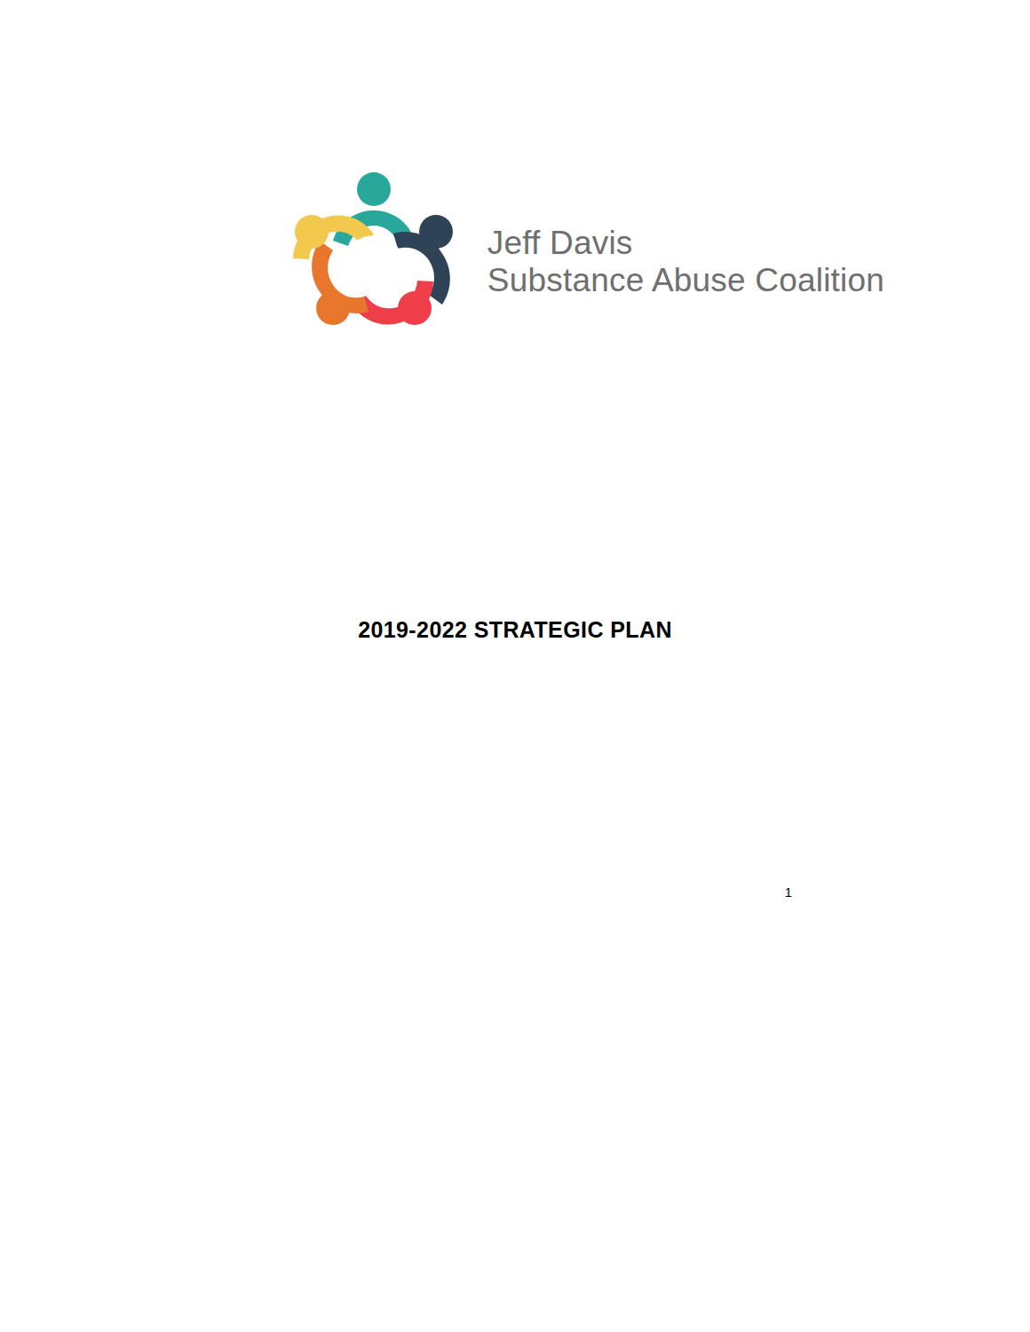Jeff Davis
Substance Abuse Coalition
2019-2022 STRATEGIC PLAN
1